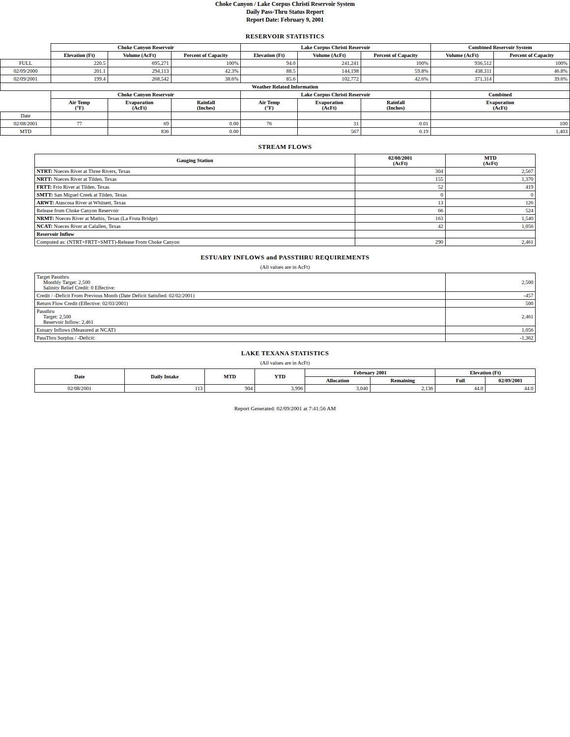Choke Canyon / Lake Corpus Christi Reservoir System
Daily Pass-Thru Status Report
Report Date: February 9, 2001
RESERVOIR STATISTICS
| | Choke Canyon Reservoir | Lake Corpus Christi Reservoir | Combined Reservoir System |
| --- | --- | --- | --- |
| Elevation (Ft) | Volume (AcFt) | Percent of Capacity | Elevation (Ft) | Volume (AcFt) | Percent of Capacity | Volume (AcFt) | Percent of Capacity |
| FULL | 220.5 | 695,271 | 100% | 94.0 | 241,241 | 100% | 936,512 | 100% |
| 02/09/2000 | 201.1 | 294,113 | 42.3% | 88.5 | 144,198 | 59.8% | 438,311 | 46.8% |
| 02/09/2001 | 199.4 | 268,542 | 38.6% | 85.6 | 102,772 | 42.6% | 371,314 | 39.6% |
| Weather Related Information |
| --- |
| | Choke Canyon Reservoir | Lake Corpus Christi Reservoir | Combined |
| Air Temp (°F) | Evaporation (AcFt) | Rainfall (Inches) | Air Temp (°F) | Evaporation (AcFt) | Rainfall (Inches) | Evaporation (AcFt) |
| Date | | | | | | | |
| 02/08/2001 | 77 | 69 | 0.00 | 76 | 31 | 0.01 | 100 |
| MTD | | 836 | 0.00 | | 567 | 0.19 | 1,403 |
STREAM FLOWS
| Gauging Station | 02/08/2001 (AcFt) | MTD (AcFt) |
| --- | --- | --- |
| NTRT: Nueces River at Three Rivers, Texas | 304 | 2,567 |
| NRTT: Nueces River at Tilden, Texas | 155 | 1,370 |
| FRTT: Frio River at Tilden, Texas | 52 | 419 |
| SMTT: San Miguel Creek at Tilden, Texas | 0 | 0 |
| ARWT: Atascosa River at Whitsett, Texas | 13 | 126 |
| Release from Choke Canyon Reservoir | 66 | 524 |
| NRMT: Nueces River at Mathis, Texas (La Fruta Bridge) | 163 | 1,540 |
| NCAT: Nueces River at Calallen, Texas | 42 | 1,056 |
| Reservoir Inflow | | |
| Computed as: (NTRT+FRTT+SMTT)-Release From Choke Canyon | 290 | 2,461 |
ESTUARY INFLOWS and PASSTHRU REQUIREMENTS
(All values are in AcFt)
| Target Passthru Monthly Target: 2,500 Salinity Relief Credit: 0 Effective: | 2,500 |
| Credit / -Deficit From Previous Month (Date Deficit Satisfied: 02/02/2001) | -457 |
| Return Flow Credit (Effective: 02/03/2001) | 500 |
| Passthru Target: 2,500 Reservoir Inflow: 2,461 | 2,461 |
| Estuary Inflows (Measured at NCAT) | 1,056 |
| PassThru Surplus / -Deficit: | -1,362 |
LAKE TEXANA STATISTICS
(All values are in AcFt)
| Date | Daily Intake | MTD | YTD | February 2001 | Elevation (Ft) |
| --- | --- | --- | --- | --- | --- |
| Allocation | Remaining | Full | 02/09/2001 |
| 02/08/2001 | 113 | 904 | 3,996 | 3,040 | 2,136 | 44.0 | 44.0 |
Report Generated: 02/09/2001 at 7:41:56 AM